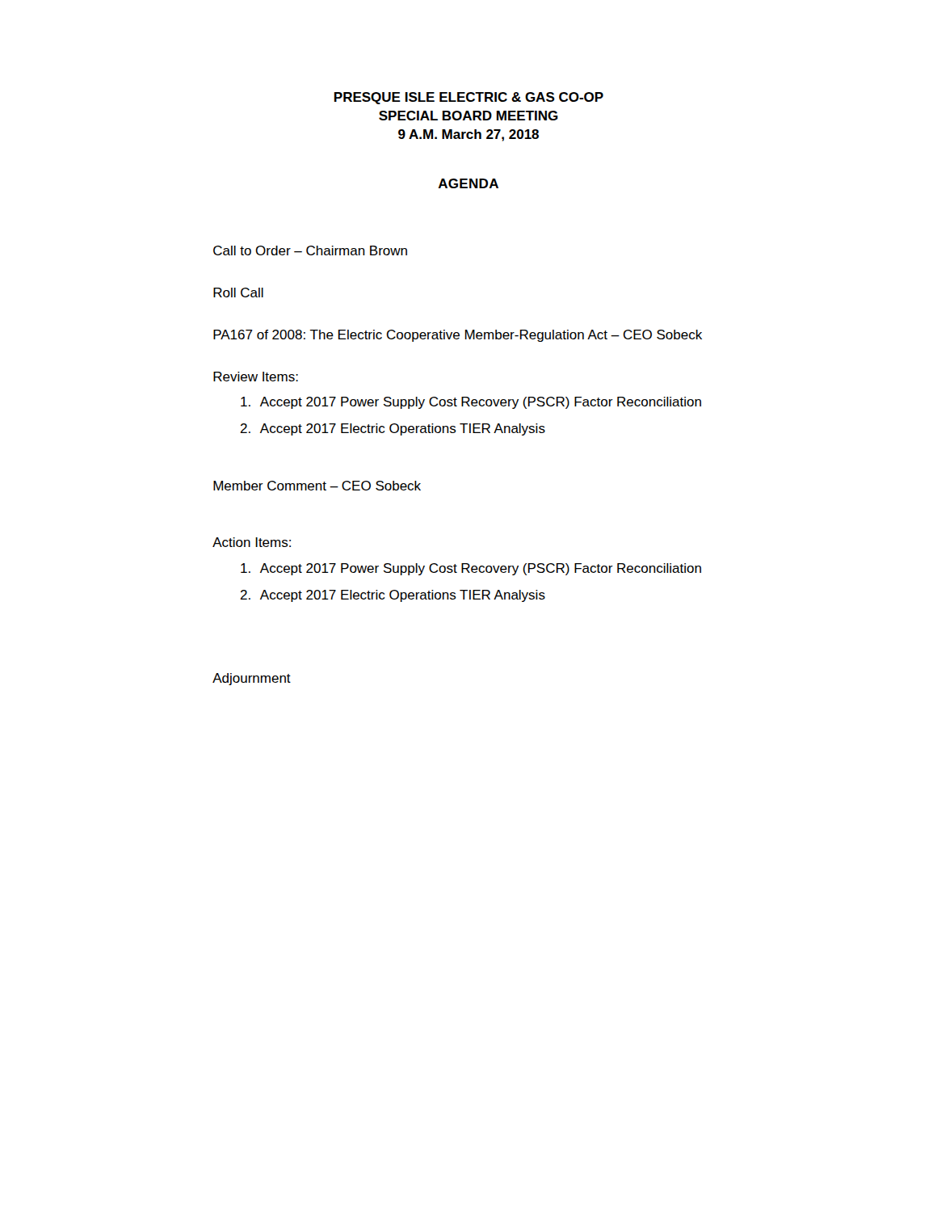PRESQUE ISLE ELECTRIC & GAS CO-OP SPECIAL BOARD MEETING 9 A.M. March 27, 2018
AGENDA
Call to Order – Chairman Brown
Roll Call
PA167 of 2008: The Electric Cooperative Member-Regulation Act – CEO Sobeck
Review Items:
Accept 2017 Power Supply Cost Recovery (PSCR) Factor Reconciliation
Accept 2017 Electric Operations TIER Analysis
Member Comment – CEO Sobeck
Action Items:
Accept 2017 Power Supply Cost Recovery (PSCR) Factor Reconciliation
Accept 2017 Electric Operations TIER Analysis
Adjournment